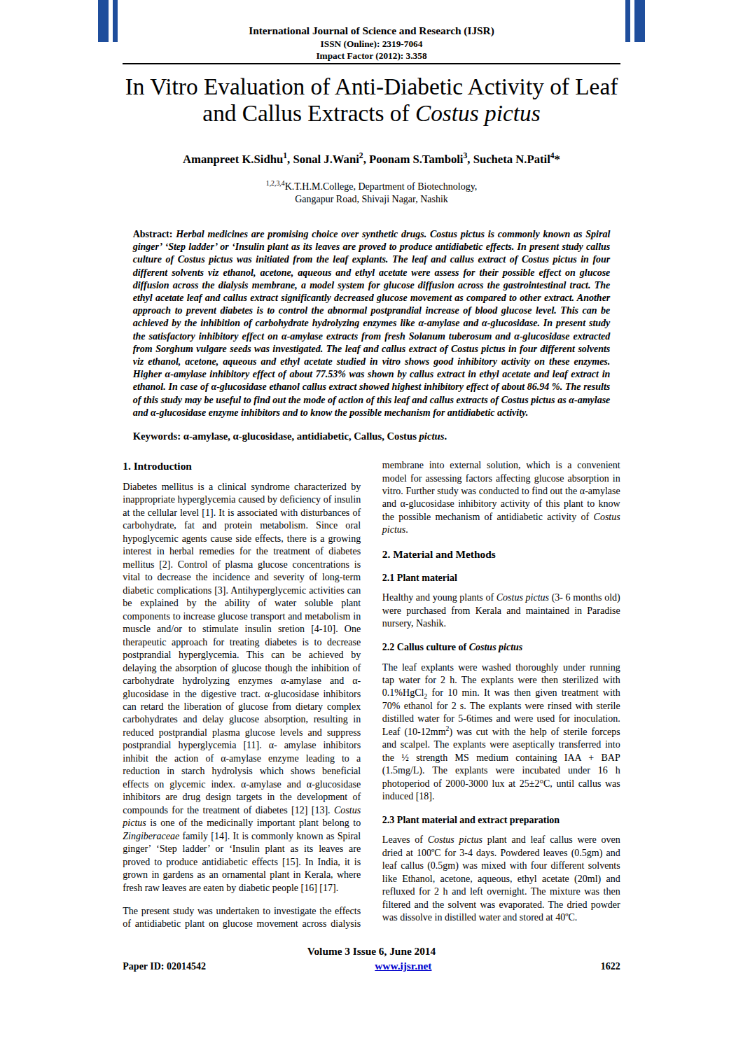International Journal of Science and Research (IJSR)
ISSN (Online): 2319-7064
Impact Factor (2012): 3.358
In Vitro Evaluation of Anti-Diabetic Activity of Leaf and Callus Extracts of Costus pictus
Amanpreet K.Sidhu1, Sonal J.Wani2, Poonam S.Tamboli3, Sucheta N.Patil4*
1,2,3,4K.T.H.M.College, Department of Biotechnology,
Gangapur Road, Shivaji Nagar, Nashik
Abstract: Herbal medicines are promising choice over synthetic drugs. Costus pictus is commonly known as Spiral ginger’ ‘Step ladder’ or ‘Insulin plant as its leaves are proved to produce antidiabetic effects. In present study callus culture of Costus pictus was initiated from the leaf explants. The leaf and callus extract of Costus pictus in four different solvents viz ethanol, acetone, aqueous and ethyl acetate were assess for their possible effect on glucose diffusion across the dialysis membrane, a model system for glucose diffusion across the gastrointestinal tract. The ethyl acetate leaf and callus extract significantly decreased glucose movement as compared to other extract. Another approach to prevent diabetes is to control the abnormal postprandial increase of blood glucose level. This can be achieved by the inhibition of carbohydrate hydrolyzing enzymes like α-amylase and α-glucosidase. In present study the satisfactory inhibitory effect on α-amylase extracts from fresh Solanum tuberosum and α-glucosidase extracted from Sorghum vulgare seeds was investigated. The leaf and callus extract of Costus pictus in four different solvents viz ethanol, acetone, aqueous and ethyl acetate studied in vitro shows good inhibitory activity on these enzymes. Higher α-amylase inhibitory effect of about 77.53% was shown by callus extract in ethyl acetate and leaf extract in ethanol. In case of α-glucosidase ethanol callus extract showed highest inhibitory effect of about 86.94 %. The results of this study may be useful to find out the mode of action of this leaf and callus extracts of Costus pictus as α-amylase and α-glucosidase enzyme inhibitors and to know the possible mechanism for antidiabetic activity.
Keywords: α-amylase, α-glucosidase, antidiabetic, Callus, Costus pictus.
1. Introduction
Diabetes mellitus is a clinical syndrome characterized by inappropriate hyperglycemia caused by deficiency of insulin at the cellular level [1]. It is associated with disturbances of carbohydrate, fat and protein metabolism. Since oral hypoglycemic agents cause side effects, there is a growing interest in herbal remedies for the treatment of diabetes mellitus [2]. Control of plasma glucose concentrations is vital to decrease the incidence and severity of long-term diabetic complications [3]. Antihyperglycemic activities can be explained by the ability of water soluble plant components to increase glucose transport and metabolism in muscle and/or to stimulate insulin sretion [4-10]. One therapeutic approach for treating diabetes is to decrease postprandial hyperglycemia. This can be achieved by delaying the absorption of glucose though the inhibition of carbohydrate hydrolyzing enzymes α-amylase and α-glucosidase in the digestive tract. α-glucosidase inhibitors can retard the liberation of glucose from dietary complex carbohydrates and delay glucose absorption, resulting in reduced postprandial plasma glucose levels and suppress postprandial hyperglycemia [11]. α- amylase inhibitors inhibit the action of α-amylase enzyme leading to a reduction in starch hydrolysis which shows beneficial effects on glycemic index. α-amylase and α-glucosidase inhibitors are drug design targets in the development of compounds for the treatment of diabetes [12] [13]. Costus pictus is one of the medicinally important plant belong to Zingiberaceae family [14]. It is commonly known as Spiral ginger’ ‘Step ladder’ or ‘Insulin plant as its leaves are proved to produce antidiabetic effects [15]. In India, it is grown in gardens as an ornamental plant in Kerala, where fresh raw leaves are eaten by diabetic people [16] [17].
The present study was undertaken to investigate the effects of antidiabetic plant on glucose movement across dialysis membrane into external solution, which is a convenient model for assessing factors affecting glucose absorption in vitro. Further study was conducted to find out the α-amylase and α-glucosidase inhibitory activity of this plant to know the possible mechanism of antidiabetic activity of Costus pictus.
2. Material and Methods
2.1 Plant material
Healthy and young plants of Costus pictus (3- 6 months old) were purchased from Kerala and maintained in Paradise nursery, Nashik.
2.2 Callus culture of Costus pictus
The leaf explants were washed thoroughly under running tap water for 2 h. The explants were then sterilized with 0.1%HgCl2 for 10 min. It was then given treatment with 70% ethanol for 2 s. The explants were rinsed with sterile distilled water for 5-6times and were used for inoculation. Leaf (10-12mm2) was cut with the help of sterile forceps and scalpel. The explants were aseptically transferred into the ½ strength MS medium containing IAA + BAP (1.5mg/L). The explants were incubated under 16 h photoperiod of 2000-3000 lux at 25±2°C, until callus was induced [18].
2.3 Plant material and extract preparation
Leaves of Costus pictus plant and leaf callus were oven dried at 100ºC for 3-4 days. Powdered leaves (0.5gm) and leaf callus (0.5gm) was mixed with four different solvents like Ethanol, acetone, aqueous, ethyl acetate (20ml) and refluxed for 2 h and left overnight. The mixture was then filtered and the solvent was evaporated. The dried powder was dissolve in distilled water and stored at 40ºC.
Volume 3 Issue 6, June 2014
Paper ID: 02014542 www.ijsr.net 1622